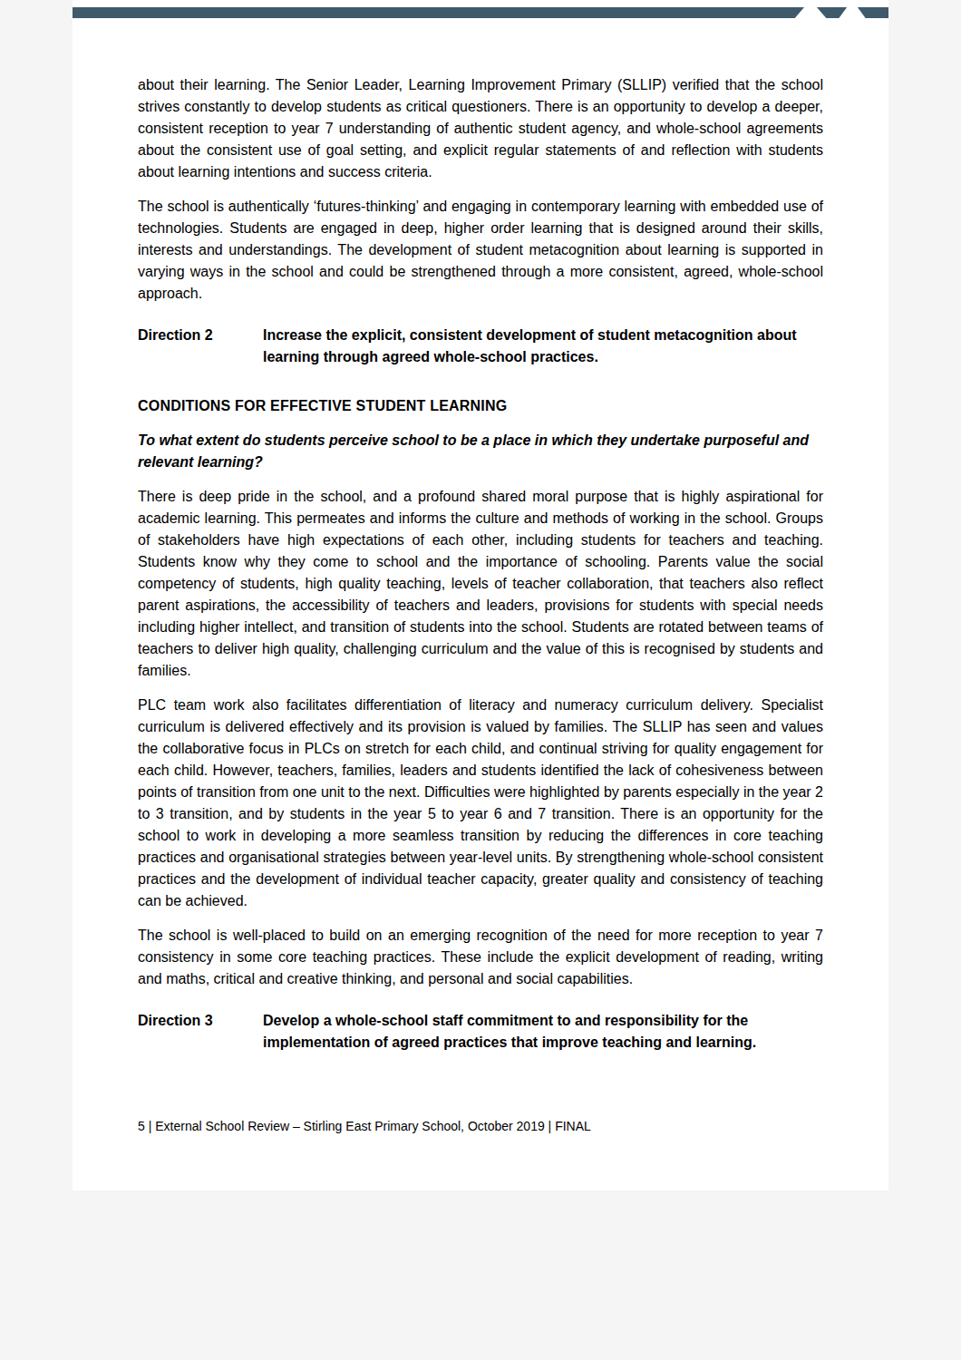about their learning. The Senior Leader, Learning Improvement Primary (SLLIP) verified that the school strives constantly to develop students as critical questioners. There is an opportunity to develop a deeper, consistent reception to year 7 understanding of authentic student agency, and whole-school agreements about the consistent use of goal setting, and explicit regular statements of and reflection with students about learning intentions and success criteria.
The school is authentically ‘futures-thinking’ and engaging in contemporary learning with embedded use of technologies. Students are engaged in deep, higher order learning that is designed around their skills, interests and understandings. The development of student metacognition about learning is supported in varying ways in the school and could be strengthened through a more consistent, agreed, whole-school approach.
Direction 2
Increase the explicit, consistent development of student metacognition about learning through agreed whole-school practices.
Conditions for effective student learning
To what extent do students perceive school to be a place in which they undertake purposeful and relevant learning?
There is deep pride in the school, and a profound shared moral purpose that is highly aspirational for academic learning. This permeates and informs the culture and methods of working in the school. Groups of stakeholders have high expectations of each other, including students for teachers and teaching. Students know why they come to school and the importance of schooling. Parents value the social competency of students, high quality teaching, levels of teacher collaboration, that teachers also reflect parent aspirations, the accessibility of teachers and leaders, provisions for students with special needs including higher intellect, and transition of students into the school. Students are rotated between teams of teachers to deliver high quality, challenging curriculum and the value of this is recognised by students and families.
PLC team work also facilitates differentiation of literacy and numeracy curriculum delivery. Specialist curriculum is delivered effectively and its provision is valued by families. The SLLIP has seen and values the collaborative focus in PLCs on stretch for each child, and continual striving for quality engagement for each child. However, teachers, families, leaders and students identified the lack of cohesiveness between points of transition from one unit to the next. Difficulties were highlighted by parents especially in the year 2 to 3 transition, and by students in the year 5 to year 6 and 7 transition. There is an opportunity for the school to work in developing a more seamless transition by reducing the differences in core teaching practices and organisational strategies between year-level units. By strengthening whole-school consistent practices and the development of individual teacher capacity, greater quality and consistency of teaching can be achieved.
The school is well-placed to build on an emerging recognition of the need for more reception to year 7 consistency in some core teaching practices. These include the explicit development of reading, writing and maths, critical and creative thinking, and personal and social capabilities.
Direction 3
Develop a whole-school staff commitment to and responsibility for the implementation of agreed practices that improve teaching and learning.
5 | External School Review – Stirling East Primary School, October 2019 | FINAL